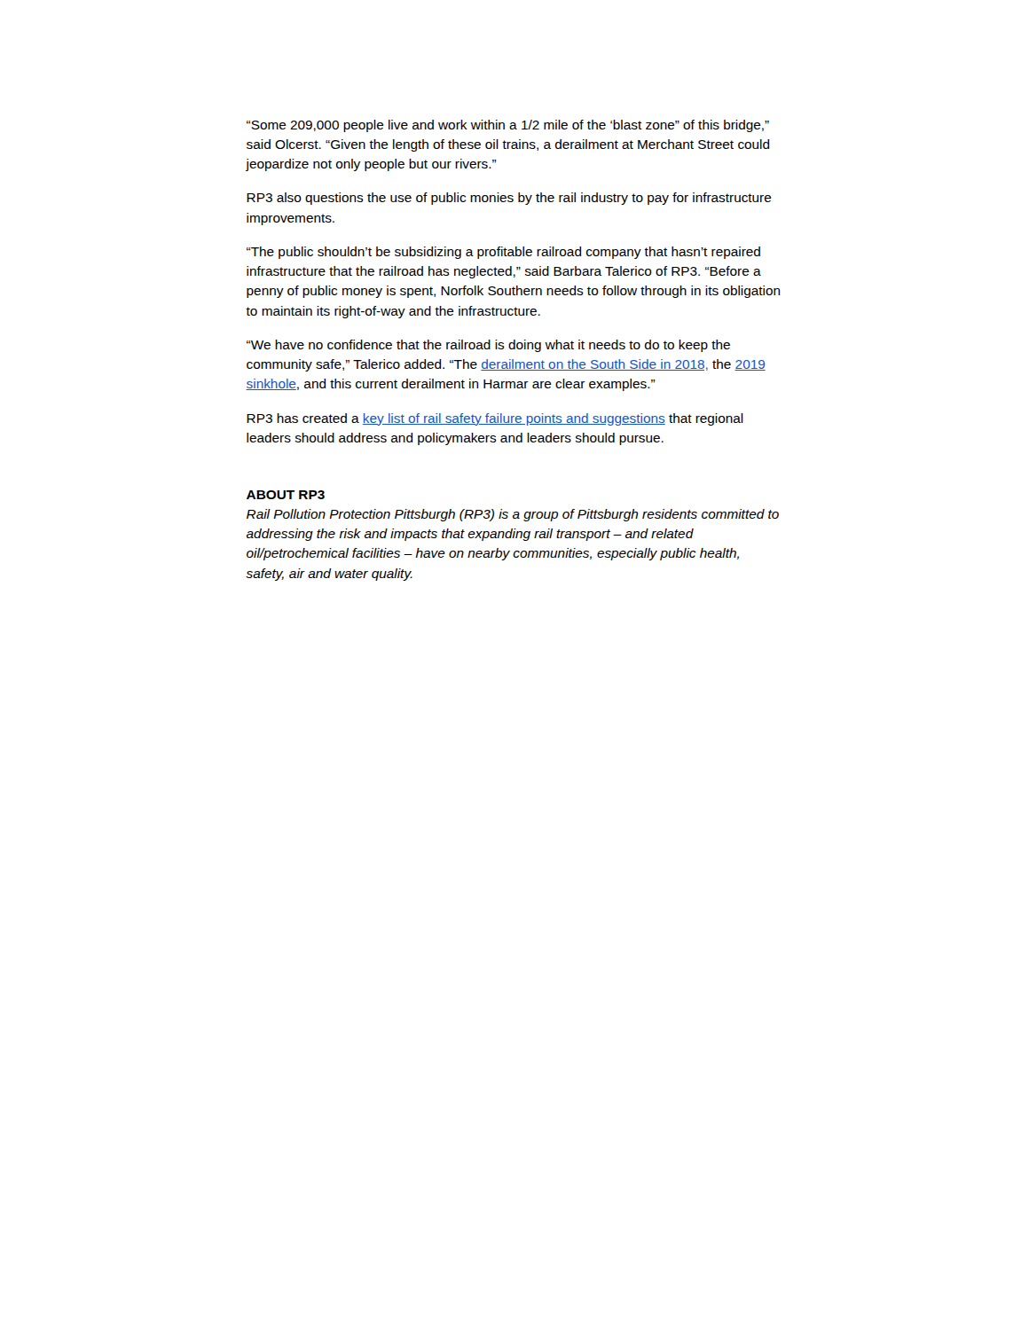“Some 209,000 people live and work within a 1/2 mile of the ‘blast zone” of this bridge,” said Olcerst. “Given the length of these oil trains, a derailment at Merchant Street could jeopardize not only people but our rivers.”
RP3 also questions the use of public monies by the rail industry to pay for infrastructure improvements.
“The public shouldn’t be subsidizing a profitable railroad company that hasn’t repaired infrastructure that the railroad has neglected,” said Barbara Talerico of RP3. “Before a penny of public money is spent, Norfolk Southern needs to follow through in its obligation to maintain its right-of-way and the infrastructure.
“We have no confidence that the railroad is doing what it needs to do to keep the community safe,” Talerico added. “The derailment on the South Side in 2018, the 2019 sinkhole, and this current derailment in Harmar are clear examples.”
RP3 has created a key list of rail safety failure points and suggestions that regional leaders should address and policymakers and leaders should pursue.
ABOUT RP3
Rail Pollution Protection Pittsburgh (RP3) is a group of Pittsburgh residents committed to addressing the risk and impacts that expanding rail transport – and related oil/petrochemical facilities – have on nearby communities, especially public health, safety, air and water quality.